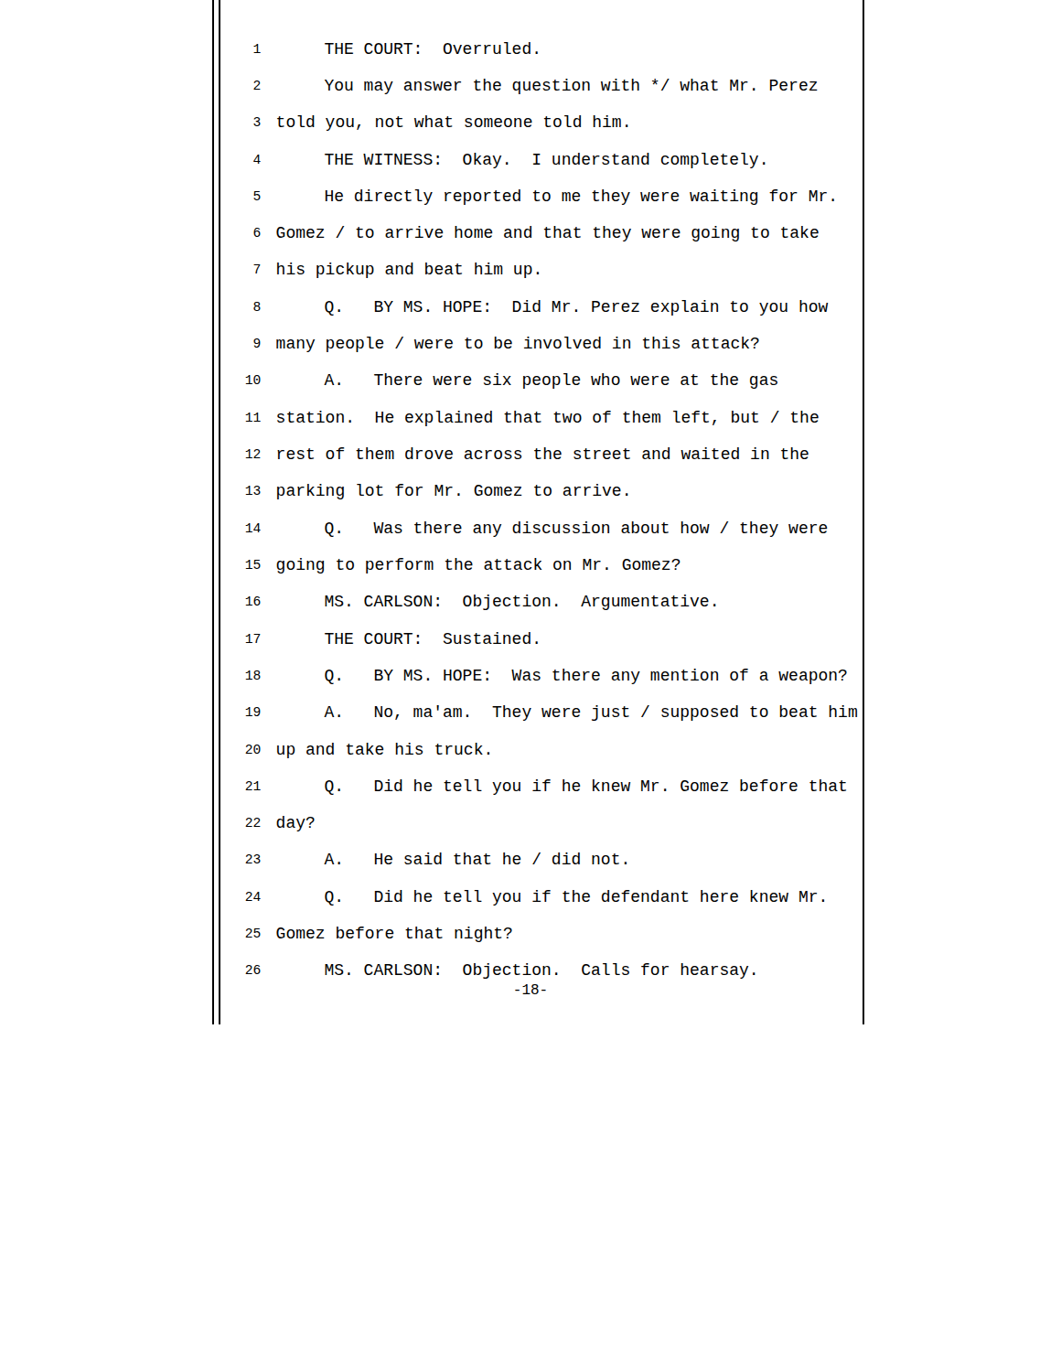THE COURT: Overruled.
You may answer the question with */ what Mr. Perez
told you, not what someone told him.
THE WITNESS: Okay. I understand completely.
He directly reported to me they were waiting for Mr.
Gomez / to arrive home and that they were going to take
his pickup and beat him up.
Q. BY MS. HOPE: Did Mr. Perez explain to you how
many people / were to be involved in this attack?
A. There were six people who were at the gas
station. He explained that two of them left, but / the
rest of them drove across the street and waited in the
parking lot for Mr. Gomez to arrive.
Q. Was there any discussion about how / they were
going to perform the attack on Mr. Gomez?
MS. CARLSON: Objection. Argumentative.
THE COURT: Sustained.
Q. BY MS. HOPE: Was there any mention of a weapon?
A. No, ma'am. They were just / supposed to beat him
up and take his truck.
Q. Did he tell you if he knew Mr. Gomez before that
day?
A. He said that he / did not.
Q. Did he tell you if the defendant here knew Mr.
Gomez before that night?
MS. CARLSON: Objection. Calls for hearsay.
-18-